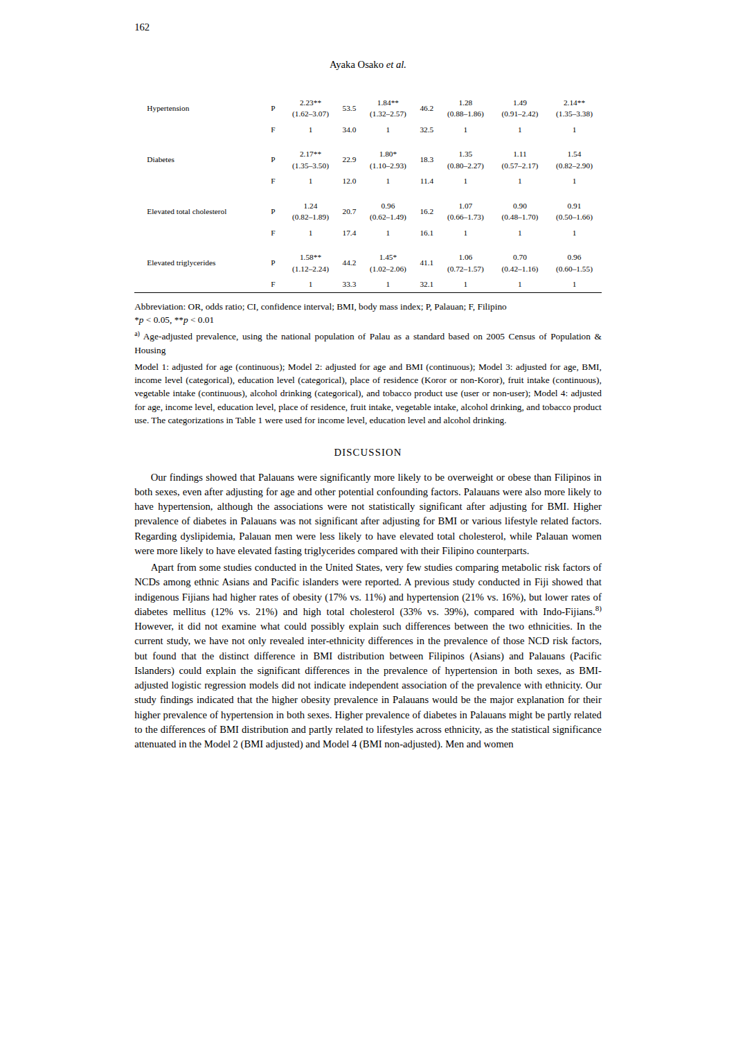162
Ayaka Osako et al.
| Hypertension | P | 2.23** (1.62–3.07) | 53.5 | 1.84** (1.32–2.57) | 46.2 | 1.28 (0.88–1.86) | 1.49 (0.91–2.42) | 2.14** (1.35–3.38) |
| | F | 1 | 34.0 | 1 | 32.5 | 1 | 1 | 1 |
| Diabetes | P | 2.17** (1.35–3.50) | 22.9 | 1.80* (1.10–2.93) | 18.3 | 1.35 (0.80–2.27) | 1.11 (0.57–2.17) | 1.54 (0.82–2.90) |
| | F | 1 | 12.0 | 1 | 11.4 | 1 | 1 | 1 |
| Elevated total cholesterol | P | 1.24 (0.82–1.89) | 20.7 | 0.96 (0.62–1.49) | 16.2 | 1.07 (0.66–1.73) | 0.90 (0.48–1.70) | 0.91 (0.50–1.66) |
| | F | 1 | 17.4 | 1 | 16.1 | 1 | 1 | 1 |
| Elevated triglycerides | P | 1.58** (1.12–2.24) | 44.2 | 1.45* (1.02–2.06) | 41.1 | 1.06 (0.72–1.57) | 0.70 (0.42–1.16) | 0.96 (0.60–1.55) |
| | F | 1 | 33.3 | 1 | 32.1 | 1 | 1 | 1 |
Abbreviation: OR, odds ratio; CI, confidence interval; BMI, body mass index; P, Palauan; F, Filipino
*p < 0.05, **p < 0.01
a) Age-adjusted prevalence, using the national population of Palau as a standard based on 2005 Census of Population & Housing
Model 1: adjusted for age (continuous); Model 2: adjusted for age and BMI (continuous); Model 3: adjusted for age, BMI, income level (categorical), education level (categorical), place of residence (Koror or non-Koror), fruit intake (continuous), vegetable intake (continuous), alcohol drinking (categorical), and tobacco product use (user or non-user); Model 4: adjusted for age, income level, education level, place of residence, fruit intake, vegetable intake, alcohol drinking, and tobacco product use. The categorizations in Table 1 were used for income level, education level and alcohol drinking.
DISCUSSION
Our findings showed that Palauans were significantly more likely to be overweight or obese than Filipinos in both sexes, even after adjusting for age and other potential confounding factors. Palauans were also more likely to have hypertension, although the associations were not statistically significant after adjusting for BMI. Higher prevalence of diabetes in Palauans was not significant after adjusting for BMI or various lifestyle related factors. Regarding dyslipidemia, Palauan men were less likely to have elevated total cholesterol, while Palauan women were more likely to have elevated fasting triglycerides compared with their Filipino counterparts.
Apart from some studies conducted in the United States, very few studies comparing metabolic risk factors of NCDs among ethnic Asians and Pacific islanders were reported. A previous study conducted in Fiji showed that indigenous Fijians had higher rates of obesity (17% vs. 11%) and hypertension (21% vs. 16%), but lower rates of diabetes mellitus (12% vs. 21%) and high total cholesterol (33% vs. 39%), compared with Indo-Fijians.8) However, it did not examine what could possibly explain such differences between the two ethnicities. In the current study, we have not only revealed inter-ethnicity differences in the prevalence of those NCD risk factors, but found that the distinct difference in BMI distribution between Filipinos (Asians) and Palauans (Pacific Islanders) could explain the significant differences in the prevalence of hypertension in both sexes, as BMI-adjusted logistic regression models did not indicate independent association of the prevalence with ethnicity. Our study findings indicated that the higher obesity prevalence in Palauans would be the major explanation for their higher prevalence of hypertension in both sexes. Higher prevalence of diabetes in Palauans might be partly related to the differences of BMI distribution and partly related to lifestyles across ethnicity, as the statistical significance attenuated in the Model 2 (BMI adjusted) and Model 4 (BMI non-adjusted). Men and women